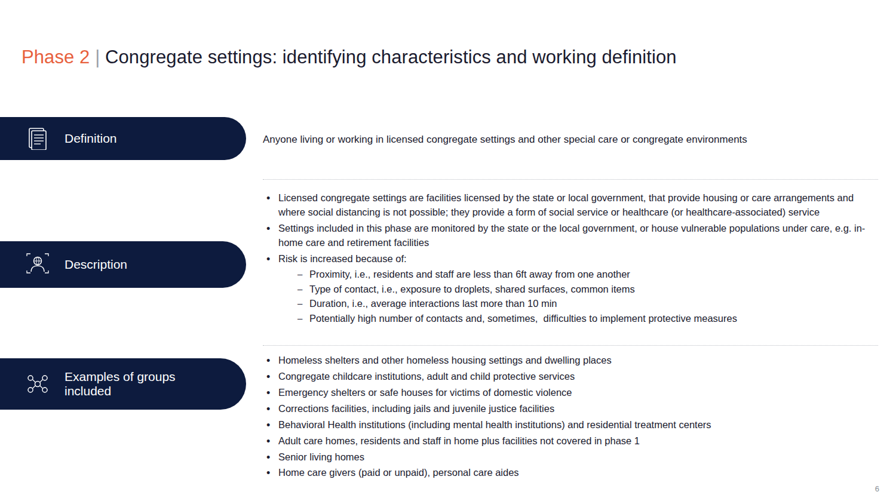Phase 2 | Congregate settings: identifying characteristics and working definition
Definition
Description
Examples of groups
included
Anyone living or working in licensed congregate settings and other special care or congregate environments
Licensed congregate settings are facilities licensed by the state or local government, that provide housing or care arrangements and where social distancing is not possible; they provide a form of social service or healthcare (or healthcare-associated) service
Settings included in this phase are monitored by the state or the local government, or house vulnerable populations under care, e.g. in-home care and retirement facilities
Risk is increased because of:
Proximity, i.e., residents and staff are less than 6ft away from one another
Type of contact, i.e., exposure to droplets, shared surfaces, common items
Duration, i.e., average interactions last more than 10 min
Potentially high number of contacts and, sometimes, difficulties to implement protective measures
Homeless shelters and other homeless housing settings and dwelling places
Congregate childcare institutions, adult and child protective services
Emergency shelters or safe houses for victims of domestic violence
Corrections facilities, including jails and juvenile justice facilities
Behavioral Health institutions (including mental health institutions) and residential treatment centers
Adult care homes, residents and staff in home plus facilities not covered in phase 1
Senior living homes
Home care givers (paid or unpaid), personal care aides
6